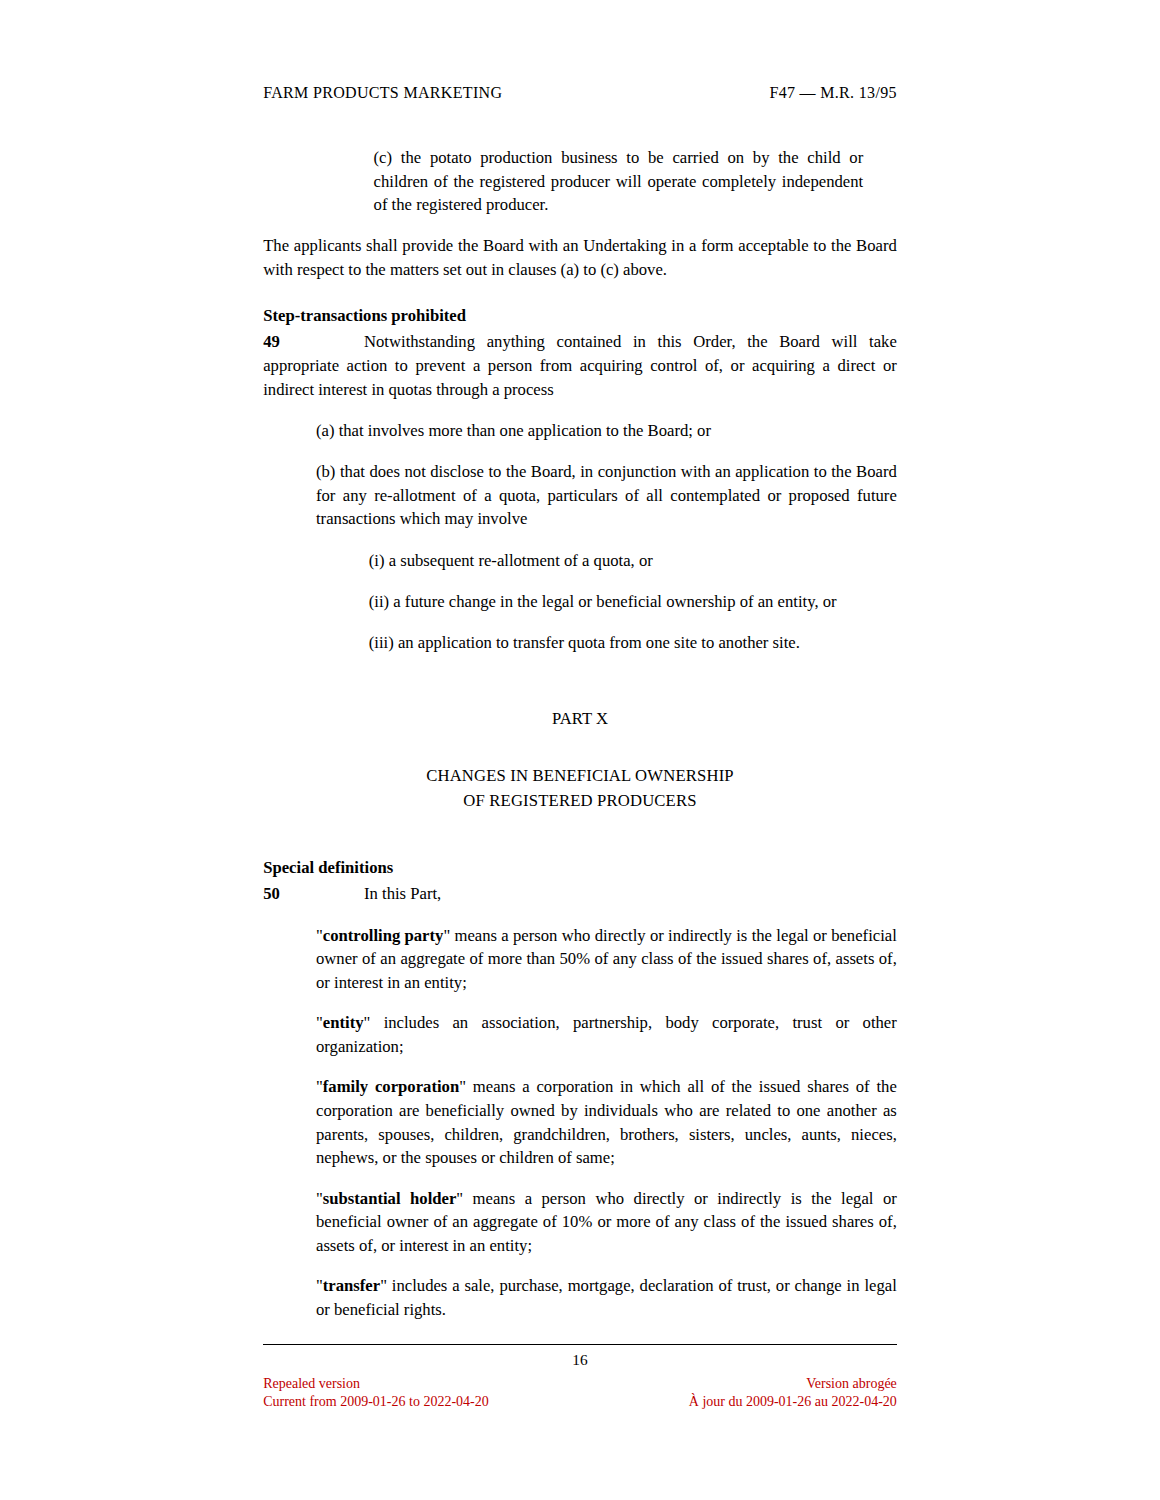Farm Products Marketing
F47 — M.R. 13/95
(c) the potato production business to be carried on by the child or children of the registered producer will operate completely independent of the registered producer.
The applicants shall provide the Board with an Undertaking in a form acceptable to the Board with respect to the matters set out in clauses (a) to (c) above.
Step-transactions prohibited
49 Notwithstanding anything contained in this Order, the Board will take appropriate action to prevent a person from acquiring control of, or acquiring a direct or indirect interest in quotas through a process
(a) that involves more than one application to the Board; or
(b) that does not disclose to the Board, in conjunction with an application to the Board for any re-allotment of a quota, particulars of all contemplated or proposed future transactions which may involve
(i) a subsequent re-allotment of a quota, or
(ii) a future change in the legal or beneficial ownership of an entity, or
(iii) an application to transfer quota from one site to another site.
PART X
CHANGES IN BENEFICIAL OWNERSHIP
OF REGISTERED PRODUCERS
Special definitions
50 In this Part,
"controlling party" means a person who directly or indirectly is the legal or beneficial owner of an aggregate of more than 50% of any class of the issued shares of, assets of, or interest in an entity;
"entity" includes an association, partnership, body corporate, trust or other organization;
"family corporation" means a corporation in which all of the issued shares of the corporation are beneficially owned by individuals who are related to one another as parents, spouses, children, grandchildren, brothers, sisters, uncles, aunts, nieces, nephews, or the spouses or children of same;
"substantial holder" means a person who directly or indirectly is the legal or beneficial owner of an aggregate of 10% or more of any class of the issued shares of, assets of, or interest in an entity;
"transfer" includes a sale, purchase, mortgage, declaration of trust, or change in legal or beneficial rights.
16
Repealed version
Current from 2009-01-26 to 2022-04-20
Version abrogée
À jour du 2009-01-26 au 2022-04-20